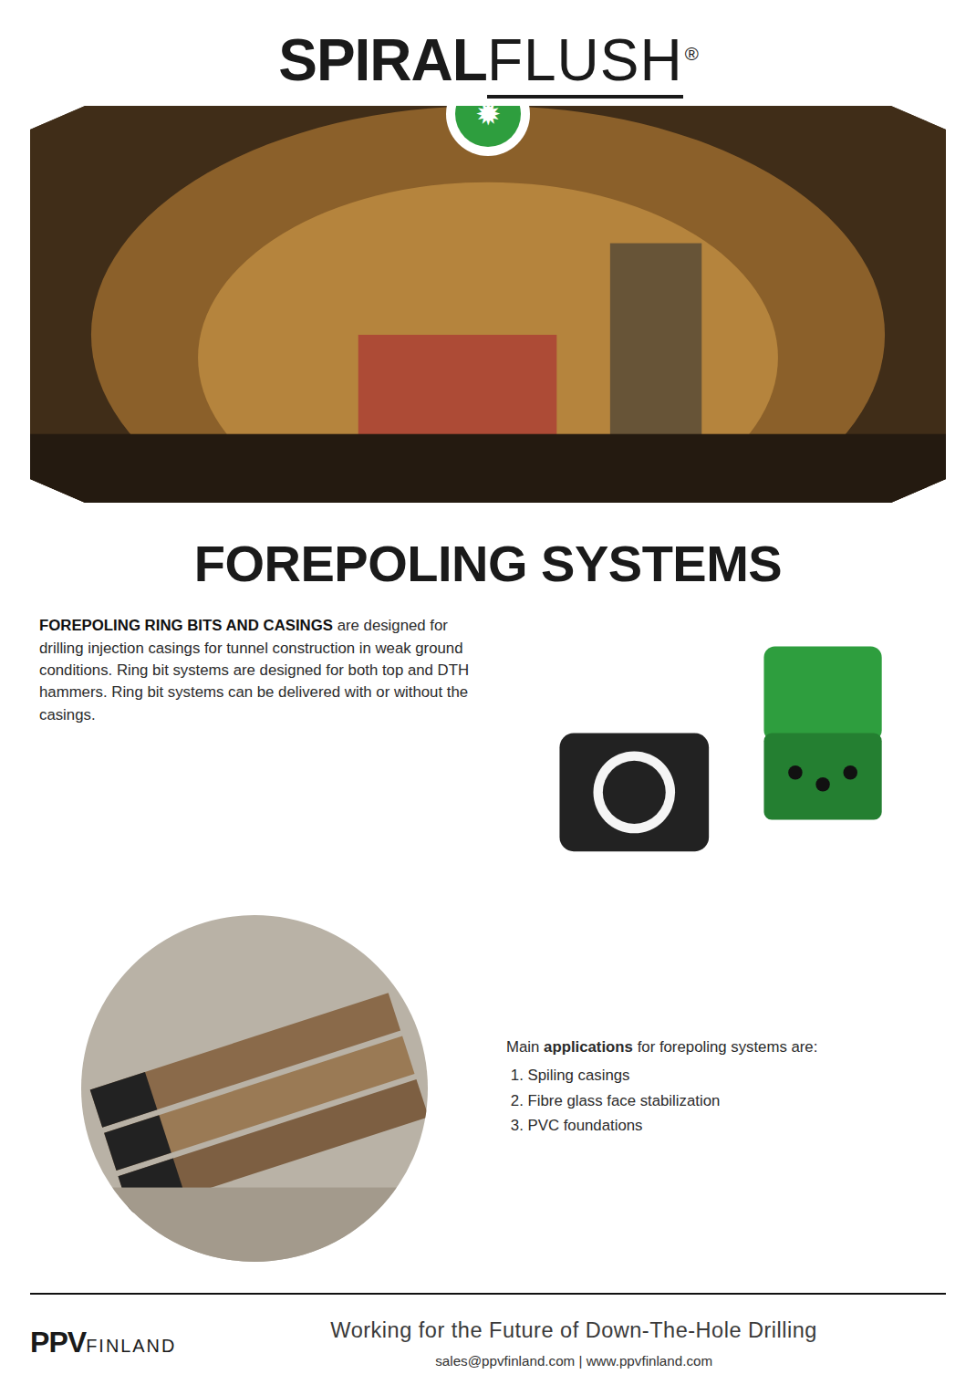SPIRAL FLUSH®
✹
Forepoling Systems
FOREPOLING RING BITS AND CASINGS are designed for drilling injection casings for tunnel construction in weak ground conditions. Ring bit systems are designed for both top and DTH hammers. Ring bit systems can be delivered with or without the casings.
Main applications for forepoling systems are:
Spiling casings
Fibre glass face stabilization
PVC foundations
PPV FINLAND
Working for the Future of Down-The-Hole Drilling
sales@ppvfinland.com | www.ppvfinland.com